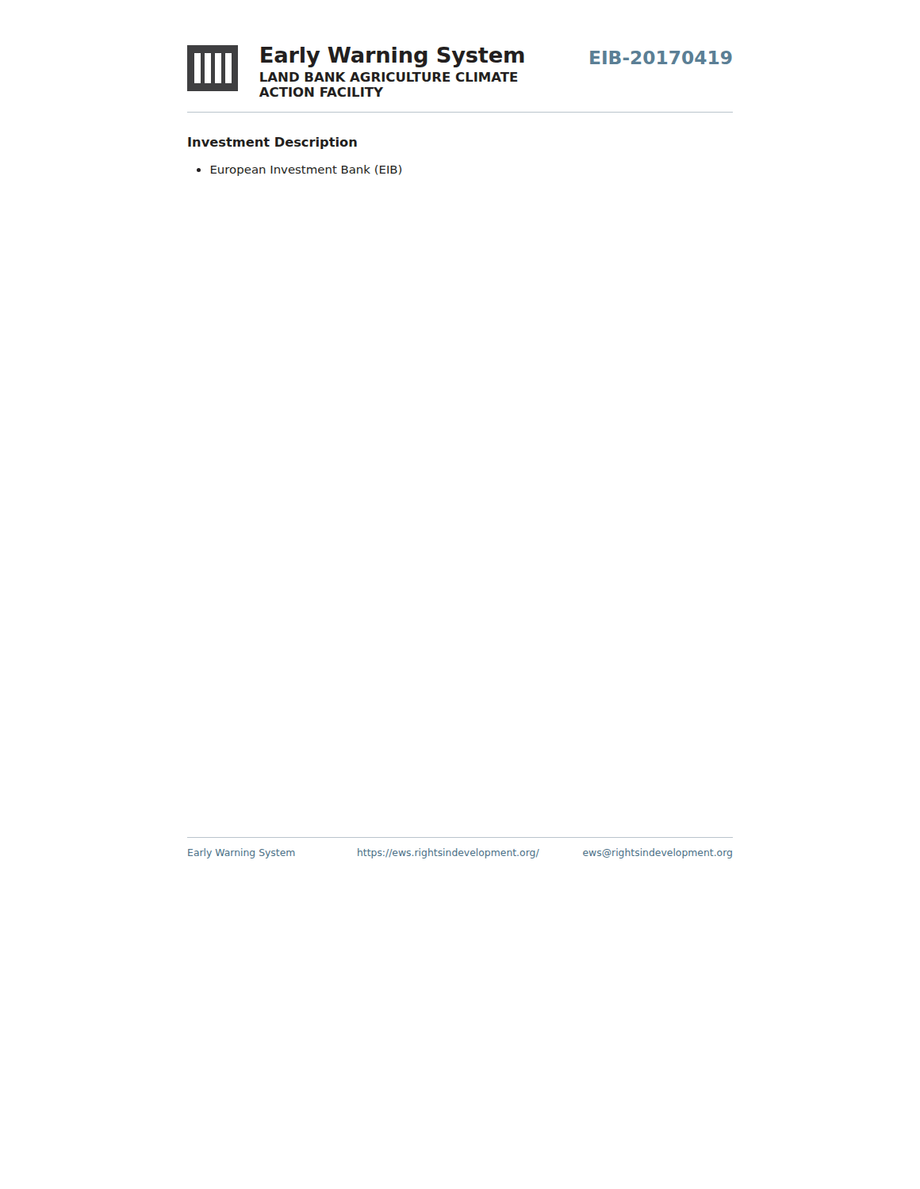Early Warning System
LAND BANK AGRICULTURE CLIMATE ACTION FACILITY
EIB-20170419
Investment Description
European Investment Bank (EIB)
Early Warning System
https://ews.rightsindevelopment.org/
ews@rightsindevelopment.org